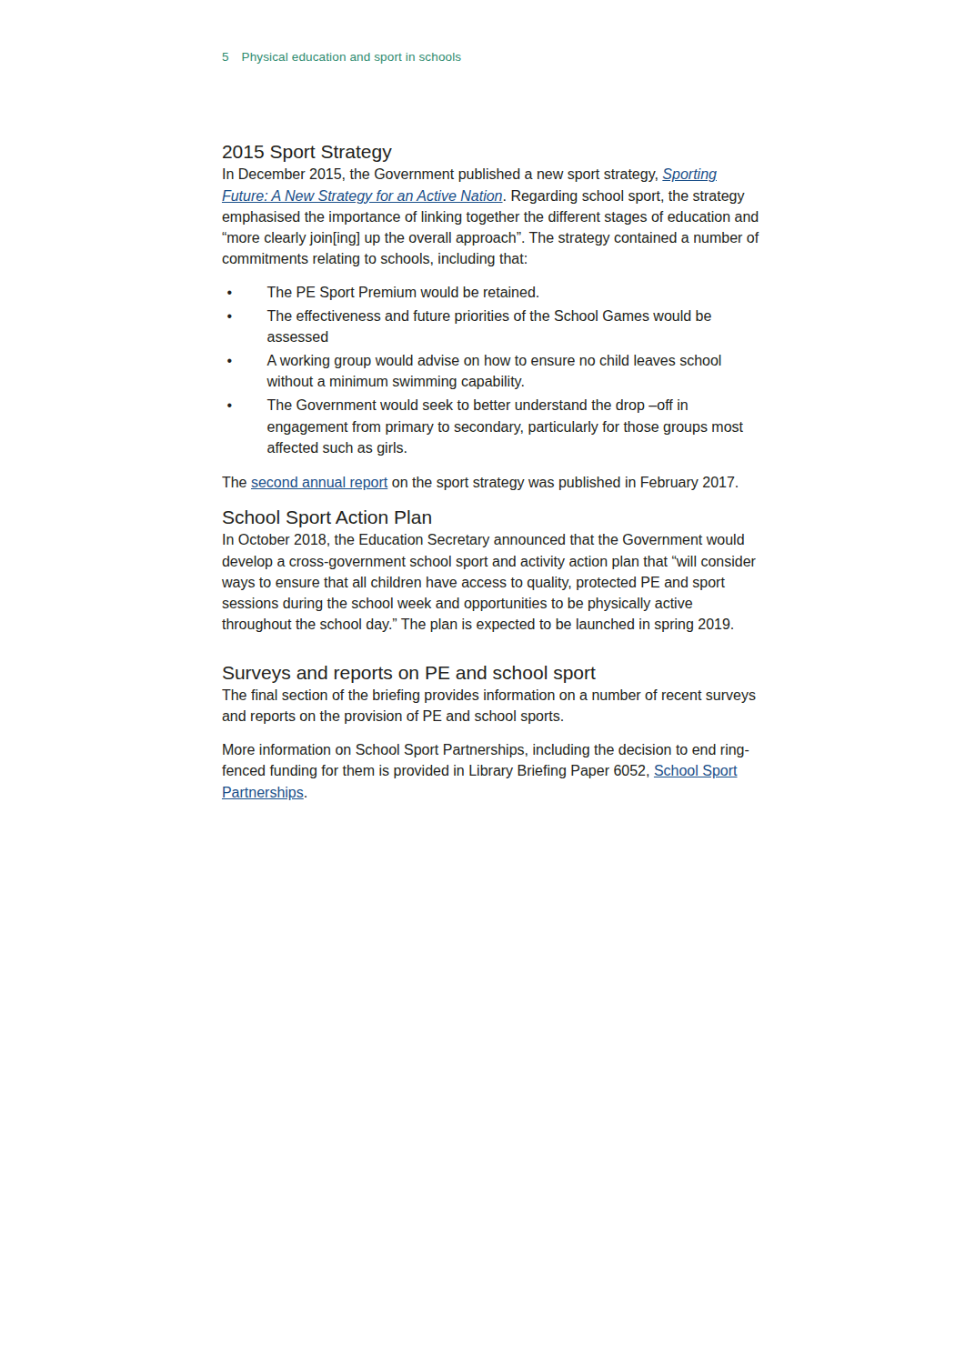5 Physical education and sport in schools
2015 Sport Strategy
In December 2015, the Government published a new sport strategy, Sporting Future: A New Strategy for an Active Nation. Regarding school sport, the strategy emphasised the importance of linking together the different stages of education and “more clearly join[ing] up the overall approach”. The strategy contained a number of commitments relating to schools, including that:
The PE Sport Premium would be retained.
The effectiveness and future priorities of the School Games would be assessed
A working group would advise on how to ensure no child leaves school without a minimum swimming capability.
The Government would seek to better understand the drop –off in engagement from primary to secondary, particularly for those groups most affected such as girls.
The second annual report on the sport strategy was published in February 2017.
School Sport Action Plan
In October 2018, the Education Secretary announced that the Government would develop a cross-government school sport and activity action plan that “will consider ways to ensure that all children have access to quality, protected PE and sport sessions during the school week and opportunities to be physically active throughout the school day.” The plan is expected to be launched in spring 2019.
Surveys and reports on PE and school sport
The final section of the briefing provides information on a number of recent surveys and reports on the provision of PE and school sports.
More information on School Sport Partnerships, including the decision to end ring-fenced funding for them is provided in Library Briefing Paper 6052, School Sport Partnerships.